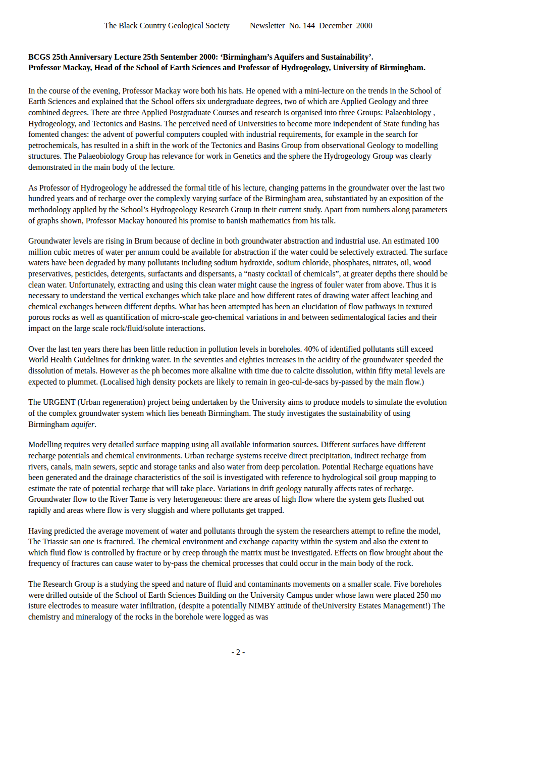The Black Country Geological Society Newsletter No. 144 December 2000
BCGS 25th Anniversary Lecture 25th Sentember 2000: ‘Birmingham’s Aquifers and Sustainability’.
Professor Mackay, Head of the School of Earth Sciences and Professor of Hydrogeology, University of Birmingham.
In the course of the evening, Professor Mackay wore both his hats. He opened with a mini-lecture on the trends in the School of Earth Sciences and explained that the School offers six undergraduate degrees, two of which are Applied Geology and three combined degrees. There are three Applied Postgraduate Courses and research is organised into three Groups: Palaeobiology , Hydrogeology, and Tectonics and Basins. The perceived need of Universities to become more independent of State funding has fomented changes: the advent of powerful computers coupled with industrial requirements, for example in the search for petrochemicals, has resulted in a shift in the work of the Tectonics and Basins Group from observational Geology to modelling structures. The Palaeobiology Group has relevance for work in Genetics and the sphere the Hydrogeology Group was clearly demonstrated in the main body of the lecture.
As Professor of Hydrogeology he addressed the formal title of his lecture, changing patterns in the groundwater over the last two hundred years and of recharge over the complexly varying surface of the Birmingham area, substantiated by an exposition of the methodology applied by the School’s Hydrogeology Research Group in their current study. Apart from numbers along parameters of graphs shown, Professor Mackay honoured his promise to banish mathematics from his talk.
Groundwater levels are rising in Brum because of decline in both groundwater abstraction and industrial use. An estimated 100 million cubic metres of water per annum could be available for abstraction if the water could be selectively extracted. The surface waters have been degraded by many pollutants including sodium hydroxide, sodium chloride, phosphates, nitrates, oil, wood preservatives, pesticides, detergents, surfactants and dispersants, a “nasty cocktail of chemicals”, at greater depths there should be clean water. Unfortunately, extracting and using this clean water might cause the ingress of fouler water from above. Thus it is necessary to understand the vertical exchanges which take place and how different rates of drawing water affect leaching and chemical exchanges between different depths. What has been attempted has been an elucidation of flow pathways in textured porous rocks as well as quantification of micro-scale geo-chemical variations in and between sedimentalogical facies and their impact on the large scale rock/fluid/solute interactions.
Over the last ten years there has been little reduction in pollution levels in boreholes. 40% of identified pollutants still exceed World Health Guidelines for drinking water. In the seventies and eighties increases in the acidity of the groundwater speeded the dissolution of metals. However as the ph becomes more alkaline with time due to calcite dissolution, within fifty metal levels are expected to plummet. (Localised high density pockets are likely to remain in geo-cul-de-sacs by-passed by the main flow.)
The URGENT (Urban regeneration) project being undertaken by the University aims to produce models to simulate the evolution of the complex groundwater system which lies beneath Birmingham. The study investigates the sustainability of using Birmingham aquifer.
Modelling requires very detailed surface mapping using all available information sources. Different surfaces have different recharge potentials and chemical environments. Urban recharge systems receive direct precipitation, indirect recharge from rivers, canals, main sewers, septic and storage tanks and also water from deep percolation. Potential Recharge equations have been generated and the drainage characteristics of the soil is investigated with reference to hydrological soil group mapping to estimate the rate of potential recharge that will take place. Variations in drift geology naturally affects rates of recharge. Groundwater flow to the River Tame is very heterogeneous: there are areas of high flow where the system gets flushed out rapidly and areas where flow is very sluggish and where pollutants get trapped.
Having predicted the average movement of water and pollutants through the system the researchers attempt to refine the model, The Triassic san one is fractured. The chemical environment and exchange capacity within the system and also the extent to which fluid flow is controlled by fracture or by creep through the matrix must be investigated. Effects on flow brought about the frequency of fractures can cause water to by-pass the chemical processes that could occur in the main body of the rock.
The Research Group is a studying the speed and nature of fluid and contaminants movements on a smaller scale. Five boreholes were drilled outside of the School of Earth Sciences Building on the University Campus under whose lawn were placed 250 mo isture electrodes to measure water infiltration, (despite a potentially NIMBY attitude of theUniversity Estates Management!) The chemistry and mineralogy of the rocks in the borehole were logged as was
- 2 -